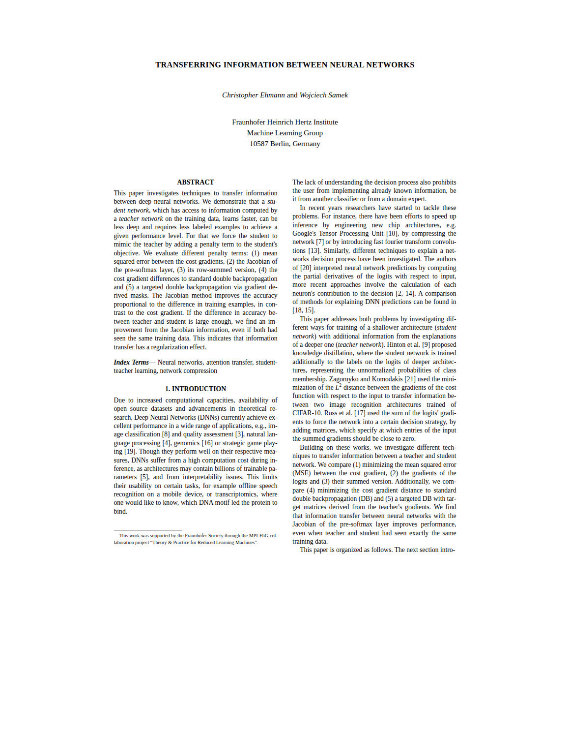TRANSFERRING INFORMATION BETWEEN NEURAL NETWORKS
Christopher Ehmann and Wojciech Samek
Fraunhofer Heinrich Hertz Institute
Machine Learning Group
10587 Berlin, Germany
ABSTRACT
This paper investigates techniques to transfer information between deep neural networks. We demonstrate that a student network, which has access to information computed by a teacher network on the training data, learns faster, can be less deep and requires less labeled examples to achieve a given performance level. For that we force the student to mimic the teacher by adding a penalty term to the student's objective. We evaluate different penalty terms: (1) mean squared error between the cost gradients, (2) the Jacobian of the pre-softmax layer, (3) its row-summed version, (4) the cost gradient differences to standard double backpropagation and (5) a targeted double backpropagation via gradient derived masks. The Jacobian method improves the accuracy proportional to the difference in training examples, in contrast to the cost gradient. If the difference in accuracy between teacher and student is large enough, we find an improvement from the Jacobian information, even if both had seen the same training data. This indicates that information transfer has a regularization effect.
Index Terms— Neural networks, attention transfer, student-teacher learning, network compression
1. INTRODUCTION
Due to increased computational capacities, availability of open source datasets and advancements in theoretical research, Deep Neural Networks (DNNs) currently achieve excellent performance in a wide range of applications, e.g., image classification [8] and quality assessment [3], natural language processing [4], genomics [16] or strategic game playing [19]. Though they perform well on their respective measures, DNNs suffer from a high computation cost during inference, as architectures may contain billions of trainable parameters [5], and from interpretability issues. This limits their usability on certain tasks, for example offline speech recognition on a mobile device, or transcriptomics, where one would like to know, which DNA motif led the protein to bind.
This work was supported by the Fraunhofer Society through the MPI-FhG collaboration project “Theory & Practice for Reduced Learning Machines”.
The lack of understanding the decision process also prohibits the user from implementing already known information, be it from another classifier or from a domain expert.
In recent years researchers have started to tackle these problems. For instance, there have been efforts to speed up inference by engineering new chip architectures, e.g. Google's Tensor Processing Unit [10], by compressing the network [7] or by introducing fast fourier transform convolutions [13]. Similarly, different techniques to explain a networks decision process have been investigated. The authors of [20] interpreted neural network predictions by computing the partial derivatives of the logits with respect to input, more recent approaches involve the calculation of each neuron's contribution to the decision [2, 14]. A comparison of methods for explaining DNN predictions can be found in [18, 15].
This paper addresses both problems by investigating different ways for training of a shallower architecture (student network) with additional information from the explanations of a deeper one (teacher network). Hinton et al. [9] proposed knowledge distillation, where the student network is trained additionally to the labels on the logits of deeper architectures, representing the unnormalized probabilities of class membership. Zagoruyko and Komodakis [21] used the minimization of the L2 distance between the gradients of the cost function with respect to the input to transfer information between two image recognition architectures trained of CIFAR-10. Ross et al. [17] used the sum of the logits' gradients to force the network into a certain decision strategy, by adding matrices, which specify at which entries of the input the summed gradients should be close to zero.
Building on these works, we investigate different techniques to transfer information between a teacher and student network. We compare (1) minimizing the mean squared error (MSE) between the cost gradient, (2) the gradients of the logits and (3) their summed version. Additionally, we compare (4) minimizing the cost gradient distance to standard double backpropagation (DB) and (5) a targeted DB with target matrices derived from the teacher's gradients. We find that information transfer between neural networks with the Jacobian of the pre-softmax layer improves performance, even when teacher and student had seen exactly the same training data.
This paper is organized as follows. The next section intro-